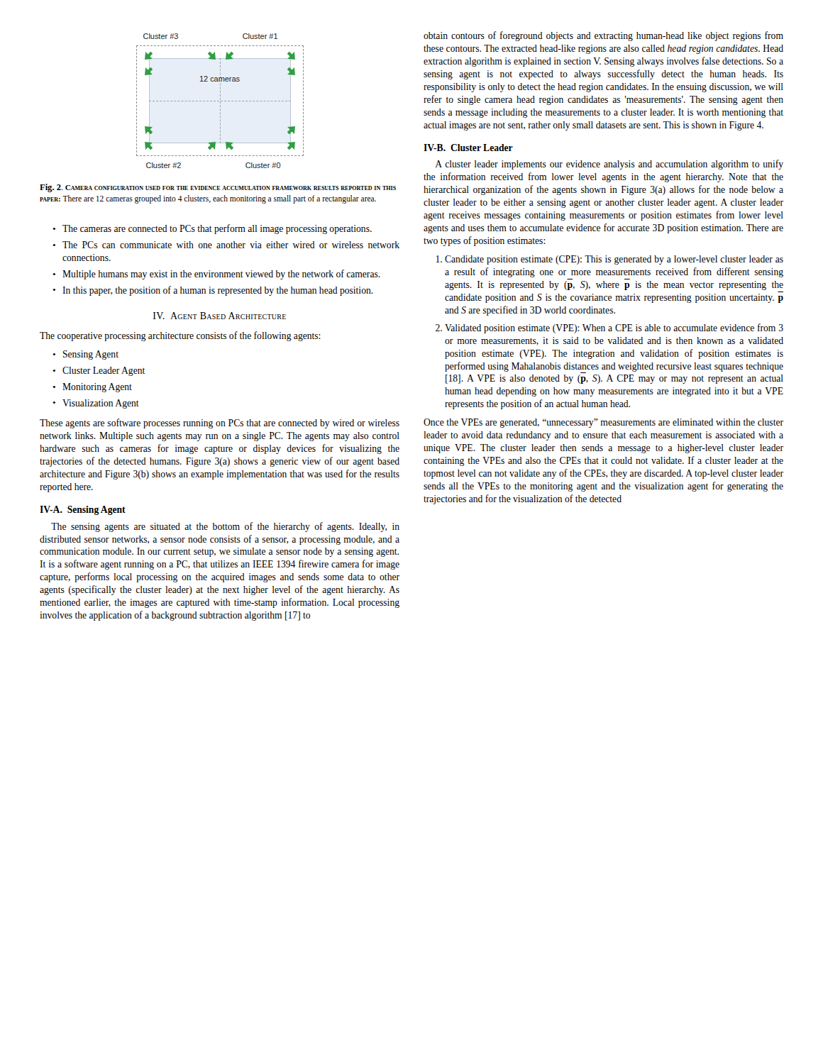Cluster #3
Cluster #1
Cluster #2
Cluster #0
12 cameras
Fig. 2. Camera configuration used for the evidence accumulation framework results reported in this paper: There are 12 cameras grouped into 4 clusters, each monitoring a small part of a rectangular area.
The cameras are connected to PCs that perform all image processing operations.
The PCs can communicate with one another via either wired or wireless network connections.
Multiple humans may exist in the environment viewed by the network of cameras.
In this paper, the position of a human is represented by the human head position.
IV. Agent Based Architecture
The cooperative processing architecture consists of the following agents:
Sensing Agent
Cluster Leader Agent
Monitoring Agent
Visualization Agent
These agents are software processes running on PCs that are connected by wired or wireless network links. Multiple such agents may run on a single PC. The agents may also control hardware such as cameras for image capture or display devices for visualizing the trajectories of the detected humans. Figure 3(a) shows a generic view of our agent based architecture and Figure 3(b) shows an example implementation that was used for the results reported here.
IV-A. Sensing Agent
The sensing agents are situated at the bottom of the hierarchy of agents. Ideally, in distributed sensor networks, a sensor node consists of a sensor, a processing module, and a communication module. In our current setup, we simulate a sensor node by a sensing agent. It is a software agent running on a PC, that utilizes an IEEE 1394 firewire camera for image capture, performs local processing on the acquired images and sends some data to other agents (specifically the cluster leader) at the next higher level of the agent hierarchy. As mentioned earlier, the images are captured with time-stamp information. Local processing involves the application of a background subtraction algorithm [17] to
obtain contours of foreground objects and extracting human-head like object regions from these contours. The extracted head-like regions are also called head region candidates. Head extraction algorithm is explained in section V. Sensing always involves false detections. So a sensing agent is not expected to always successfully detect the human heads. Its responsibility is only to detect the head region candidates. In the ensuing discussion, we will refer to single camera head region candidates as 'measurements'. The sensing agent then sends a message including the measurements to a cluster leader. It is worth mentioning that actual images are not sent, rather only small datasets are sent. This is shown in Figure 4.
IV-B. Cluster Leader
A cluster leader implements our evidence analysis and accumulation algorithm to unify the information received from lower level agents in the agent hierarchy. Note that the hierarchical organization of the agents shown in Figure 3(a) allows for the node below a cluster leader to be either a sensing agent or another cluster leader agent. A cluster leader agent receives messages containing measurements or position estimates from lower level agents and uses them to accumulate evidence for accurate 3D position estimation. There are two types of position estimates:
Candidate position estimate (CPE): This is generated by a lower-level cluster leader as a result of integrating one or more measurements received from different sensing agents. It is represented by (p, S), where p is the mean vector representing the candidate position and S is the covariance matrix representing position uncertainty. p and S are specified in 3D world coordinates.
Validated position estimate (VPE): When a CPE is able to accumulate evidence from 3 or more measurements, it is said to be validated and is then known as a validated position estimate (VPE). The integration and validation of position estimates is performed using Mahalanobis distances and weighted recursive least squares technique [18]. A VPE is also denoted by (p, S). A CPE may or may not represent an actual human head depending on how many measurements are integrated into it but a VPE represents the position of an actual human head.
Once the VPEs are generated, “unnecessary” measurements are eliminated within the cluster leader to avoid data redundancy and to ensure that each measurement is associated with a unique VPE. The cluster leader then sends a message to a higher-level cluster leader containing the VPEs and also the CPEs that it could not validate. If a cluster leader at the topmost level can not validate any of the CPEs, they are discarded. A top-level cluster leader sends all the VPEs to the monitoring agent and the visualization agent for generating the trajectories and for the visualization of the detected